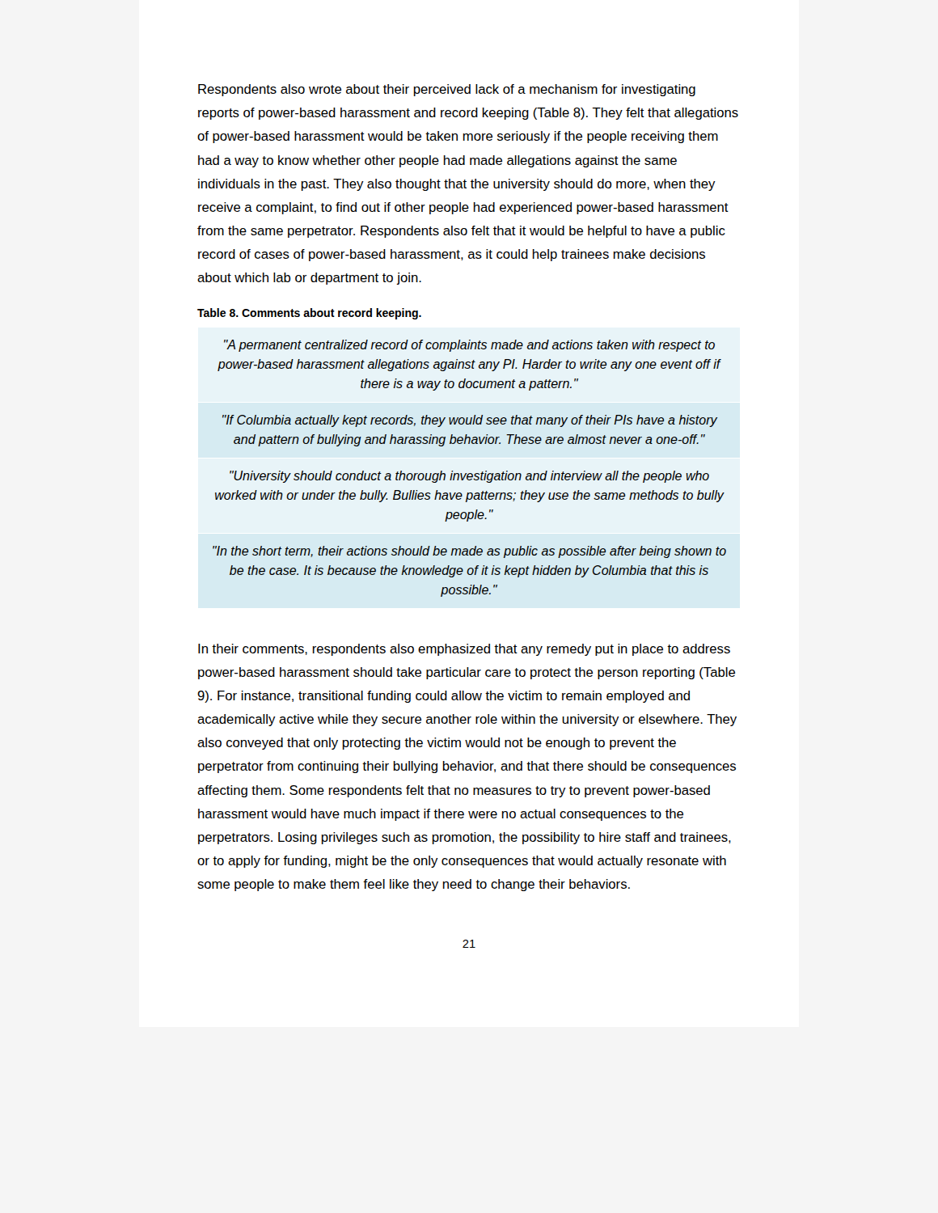Respondents also wrote about their perceived lack of a mechanism for investigating reports of power-based harassment and record keeping (Table 8). They felt that allegations of power-based harassment would be taken more seriously if the people receiving them had a way to know whether other people had made allegations against the same individuals in the past. They also thought that the university should do more, when they receive a complaint, to find out if other people had experienced power-based harassment from the same perpetrator. Respondents also felt that it would be helpful to have a public record of cases of power-based harassment, as it could help trainees make decisions about which lab or department to join.
Table 8. Comments about record keeping.
| "A permanent centralized record of complaints made and actions taken with respect to power-based harassment allegations against any PI. Harder to write any one event off if there is a way to document a pattern." |
| "If Columbia actually kept records, they would see that many of their PIs have a history and pattern of bullying and harassing behavior. These are almost never a one-off." |
| "University should conduct a thorough investigation and interview all the people who worked with or under the bully. Bullies have patterns; they use the same methods to bully people." |
| "In the short term, their actions should be made as public as possible after being shown to be the case. It is because the knowledge of it is kept hidden by Columbia that this is possible." |
In their comments, respondents also emphasized that any remedy put in place to address power-based harassment should take particular care to protect the person reporting (Table 9). For instance, transitional funding could allow the victim to remain employed and academically active while they secure another role within the university or elsewhere. They also conveyed that only protecting the victim would not be enough to prevent the perpetrator from continuing their bullying behavior, and that there should be consequences affecting them. Some respondents felt that no measures to try to prevent power-based harassment would have much impact if there were no actual consequences to the perpetrators. Losing privileges such as promotion, the possibility to hire staff and trainees, or to apply for funding, might be the only consequences that would actually resonate with some people to make them feel like they need to change their behaviors.
21